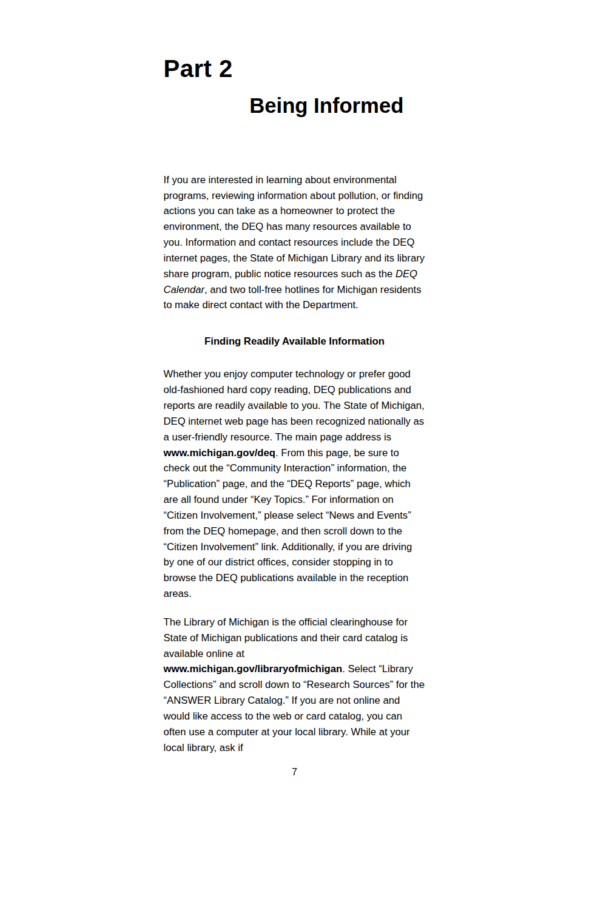Part 2
Being Informed
If you are interested in learning about environmental programs, reviewing information about pollution, or finding actions you can take as a homeowner to protect the environment, the DEQ has many resources available to you. Information and contact resources include the DEQ internet pages, the State of Michigan Library and its library share program, public notice resources such as the DEQ Calendar, and two toll-free hotlines for Michigan residents to make direct contact with the Department.
Finding Readily Available Information
Whether you enjoy computer technology or prefer good old-fashioned hard copy reading, DEQ publications and reports are readily available to you. The State of Michigan, DEQ internet web page has been recognized nationally as a user-friendly resource. The main page address is www.michigan.gov/deq. From this page, be sure to check out the “Community Interaction” information, the “Publication” page, and the “DEQ Reports” page, which are all found under “Key Topics.” For information on “Citizen Involvement,” please select “News and Events” from the DEQ homepage, and then scroll down to the “Citizen Involvement” link. Additionally, if you are driving by one of our district offices, consider stopping in to browse the DEQ publications available in the reception areas.
The Library of Michigan is the official clearinghouse for State of Michigan publications and their card catalog is available online at www.michigan.gov/libraryofmichigan. Select “Library Collections” and scroll down to “Research Sources” for the “ANSWER Library Catalog.” If you are not online and would like access to the web or card catalog, you can often use a computer at your local library. While at your local library, ask if
7